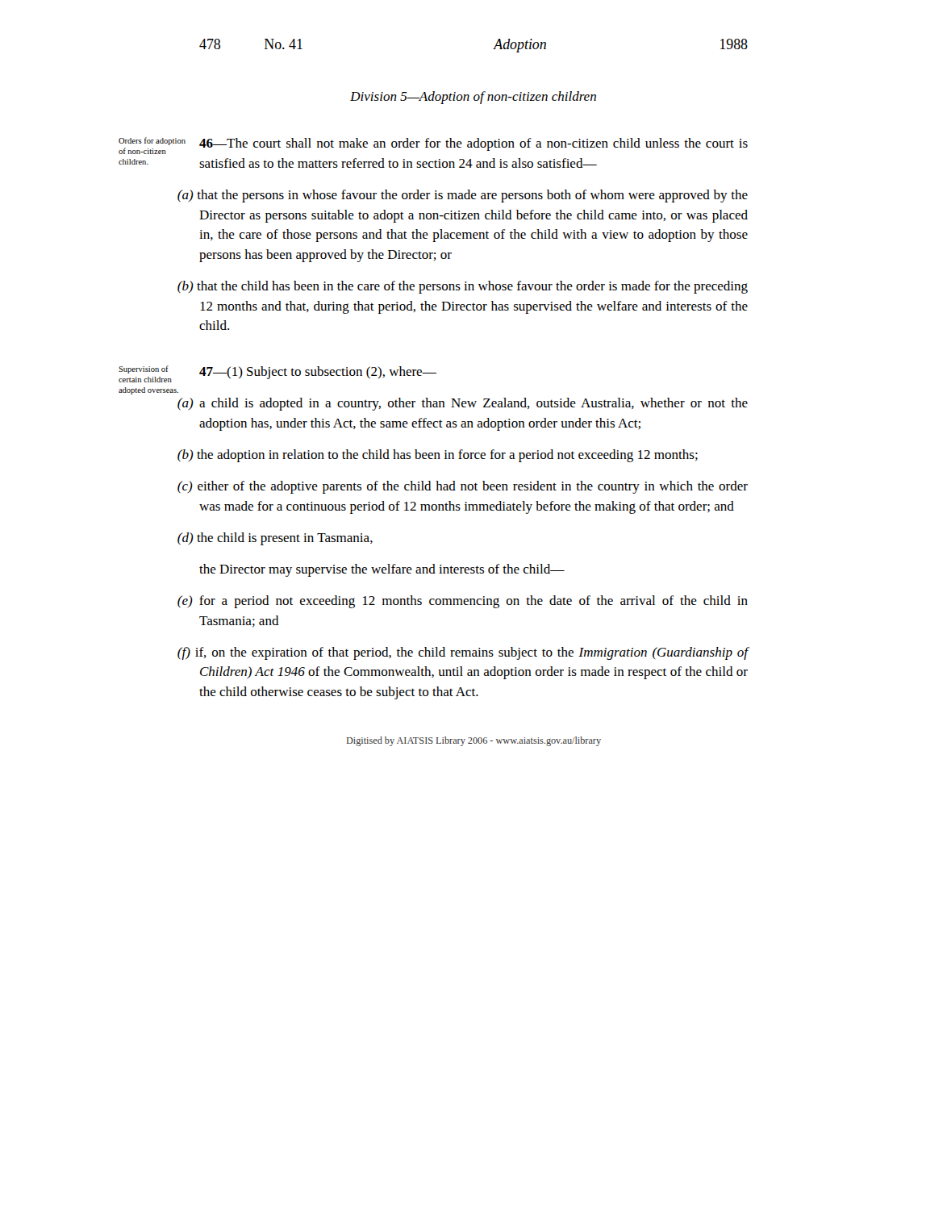478 No. 41 Adoption 1988
Division 5—Adoption of non-citizen children
Orders for adoption of non-citizen children.
46—The court shall not make an order for the adoption of a non-citizen child unless the court is satisfied as to the matters referred to in section 24 and is also satisfied—
(a) that the persons in whose favour the order is made are persons both of whom were approved by the Director as persons suitable to adopt a non-citizen child before the child came into, or was placed in, the care of those persons and that the placement of the child with a view to adoption by those persons has been approved by the Director; or
(b) that the child has been in the care of the persons in whose favour the order is made for the preceding 12 months and that, during that period, the Director has supervised the welfare and interests of the child.
Supervision of certain children adopted overseas.
47—(1) Subject to subsection (2), where—
(a) a child is adopted in a country, other than New Zealand, outside Australia, whether or not the adoption has, under this Act, the same effect as an adoption order under this Act;
(b) the adoption in relation to the child has been in force for a period not exceeding 12 months;
(c) either of the adoptive parents of the child had not been resident in the country in which the order was made for a continuous period of 12 months immediately before the making of that order; and
(d) the child is present in Tasmania,
the Director may supervise the welfare and interests of the child—
(e) for a period not exceeding 12 months commencing on the date of the arrival of the child in Tasmania; and
(f) if, on the expiration of that period, the child remains subject to the Immigration (Guardianship of Children) Act 1946 of the Commonwealth, until an adoption order is made in respect of the child or the child otherwise ceases to be subject to that Act.
Digitised by AIATSIS Library 2006 - www.aiatsis.gov.au/library